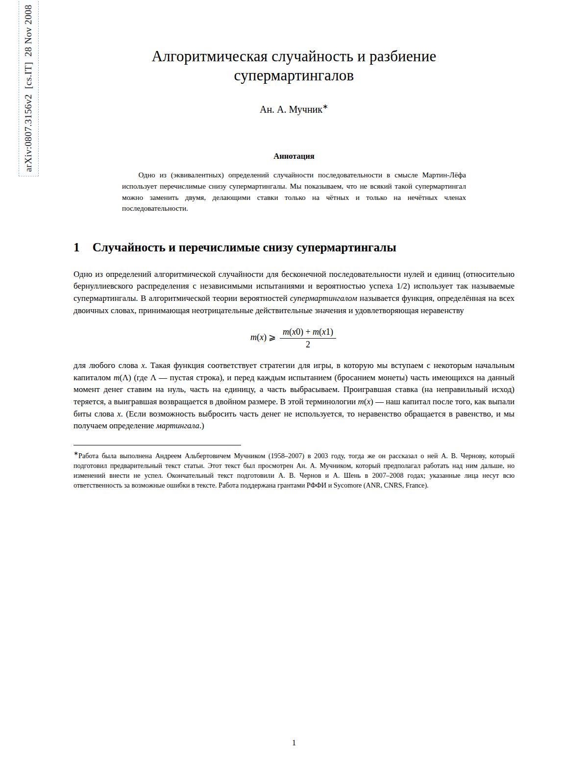arXiv:0807.3156v2 [cs.IT] 28 Nov 2008
Алгоритмическая случайность и разбиение
супермартингалов
Ан. А. Мучник∗
Аннотация
Одно из (эквивалентных) определений случайности последовательности в смысле Мартин-Лёфа использует перечислимые снизу супермартингалы. Мы показываем, что не всякий такой супермартингал можно заменить двумя, делающими ставки только на чётных и только на нечётных членах последовательности.
1 Случайность и перечислимые снизу супермартингалы
Одно из определений алгоритмической случайности для бесконечной последовательности нулей и единиц (относительно бернуллиевского распределения с независимыми испытаниями и вероятностью успеха 1/2) использует так называемые супермартингалы. В алгоритмической теории вероятностей супермартингалом называется функция, определённая на всех двоичных словах, принимающая неотрицательные действительные значения и удовлетворяющая неравенству
m(x) ⩾ m(x0) + m(x1) 2
для любого слова x. Такая функция соответствует стратегии для игры, в которую мы вступаем с некоторым начальным капиталом m(Λ) (где Λ — пустая строка), и перед каждым испытанием (бросанием монеты) часть имеющихся на данный момент денег ставим на нуль, часть на единицу, а часть выбрасываем. Проигравшая ставка (на неправильный исход) теряется, а выигравшая возвращается в двойном размере. В этой терминологии m(x) — наш капитал после того, как выпали биты слова x. (Если возможность выбросить часть денег не используется, то неравенство обращается в равенство, и мы получаем определение мартингала.)
∗Работа была выполнена Андреем Альбертовичем Мучником (1958–2007) в 2003 году, тогда же он рассказал о ней А. В. Чернову, который подготовил предварительный текст статьи. Этот текст был просмотрен Ан. А. Мучником, который предполагал работать над ним дальше, но изменений внести не успел. Окончательный текст подготовили А. В. Чернов и А. Шень в 2007–2008 годах; указанные лица несут всю ответственность за возможные ошибки в тексте. Работа поддержана грантами РФФИ и Sycomore (ANR, CNRS, France).
1